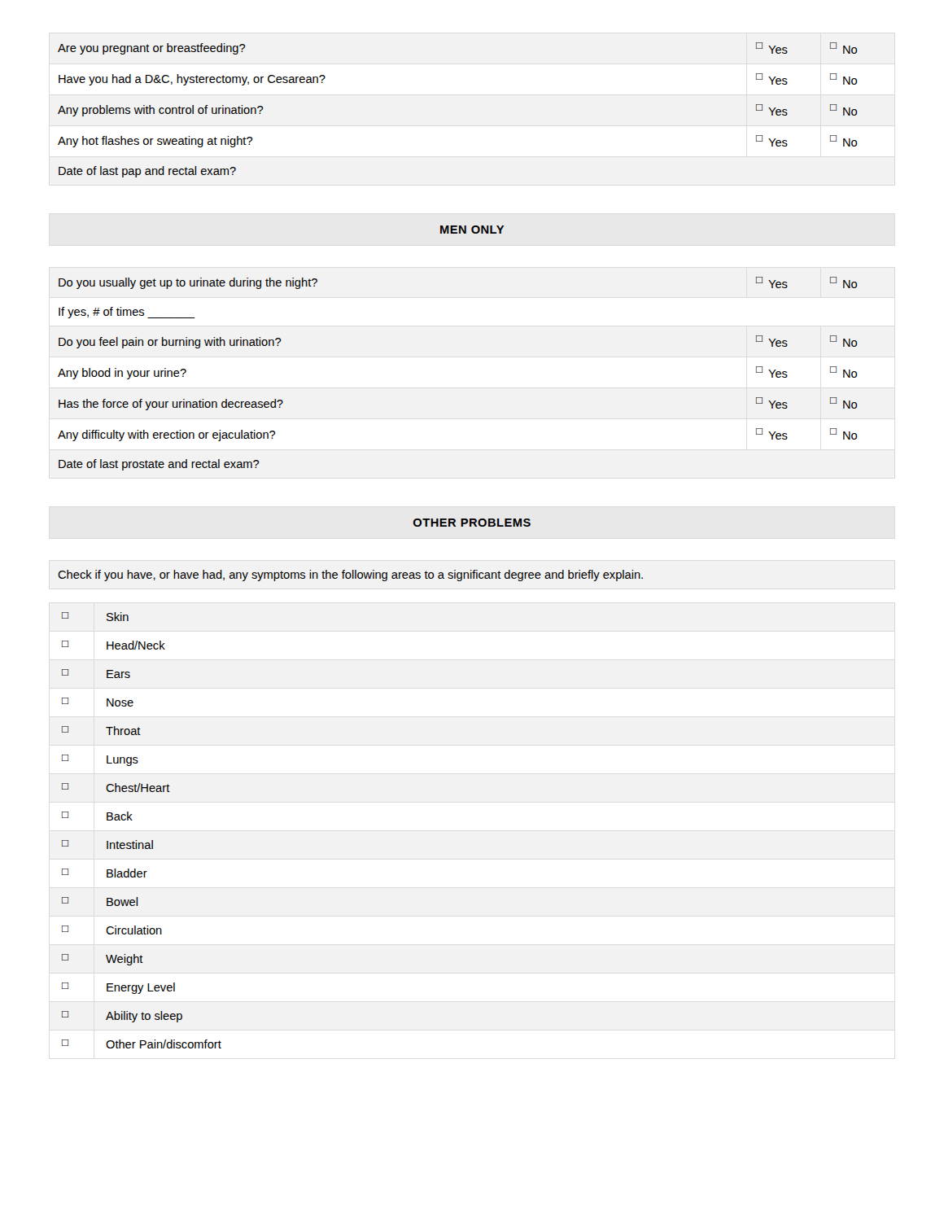| Are you pregnant or breastfeeding? | ☐ Yes | ☐ No |
| Have you had a D&C, hysterectomy, or Cesarean? | ☐ Yes | ☐ No |
| Any problems with control of urination? | ☐ Yes | ☐ No |
| Any hot flashes or sweating at night? | ☐ Yes | ☐ No |
| Date of last pap and rectal exam? |
MEN ONLY
| Do you usually get up to urinate during the night? | ☐ Yes | ☐ No |
| If yes, # of times _______ |
| Do you feel pain or burning with urination? | ☐ Yes | ☐ No |
| Any blood in your urine? | ☐ Yes | ☐ No |
| Has the force of your urination decreased? | ☐ Yes | ☐ No |
| Any difficulty with erection or ejaculation? | ☐ Yes | ☐ No |
| Date of last prostate and rectal exam? |
OTHER PROBLEMS
| Check if you have, or have had, any symptoms in the following areas to a significant degree and briefly explain. |
| ☐ | Skin |
| ☐ | Head/Neck |
| ☐ | Ears |
| ☐ | Nose |
| ☐ | Throat |
| ☐ | Lungs |
| ☐ | Chest/Heart |
| ☐ | Back |
| ☐ | Intestinal |
| ☐ | Bladder |
| ☐ | Bowel |
| ☐ | Circulation |
| ☐ | Weight |
| ☐ | Energy Level |
| ☐ | Ability to sleep |
| ☐ | Other Pain/discomfort |